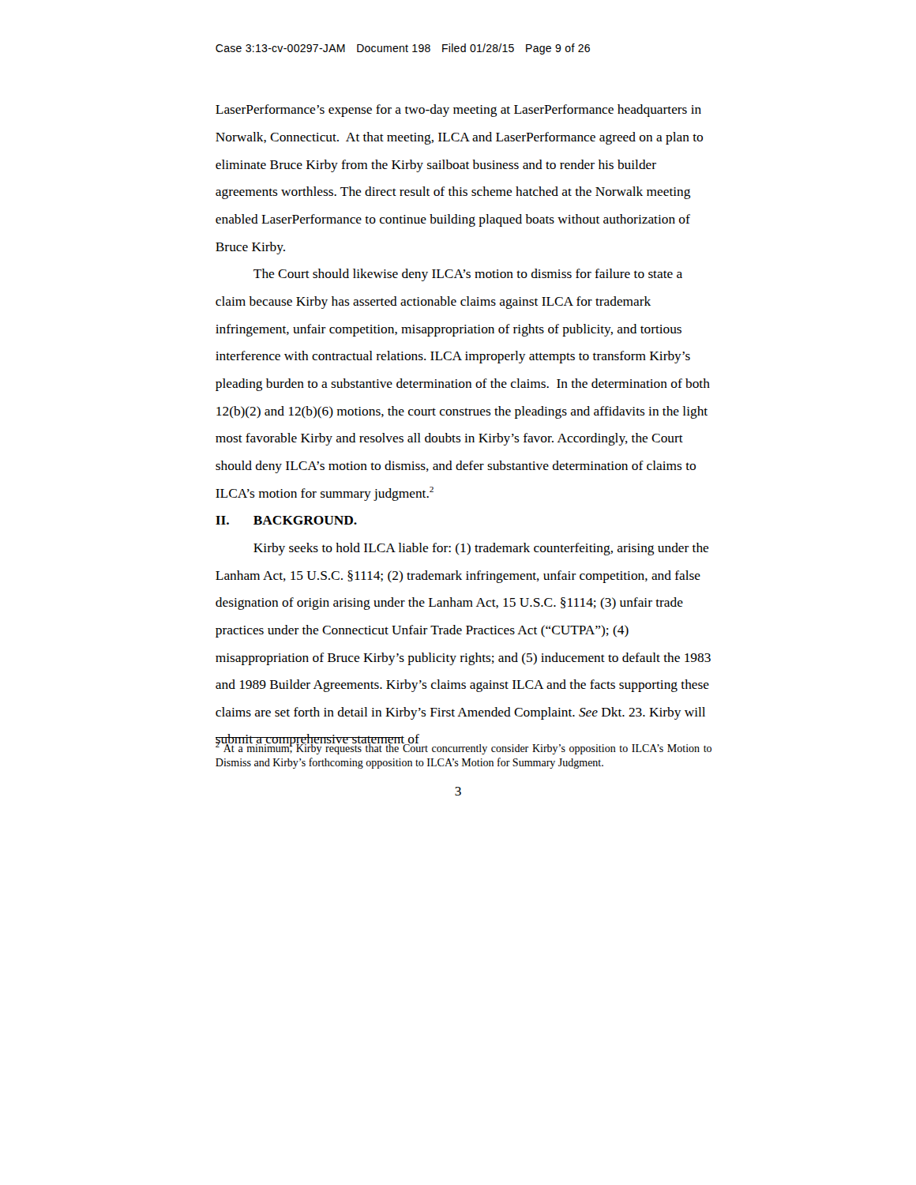Case 3:13-cv-00297-JAM Document 198 Filed 01/28/15 Page 9 of 26
LaserPerformance’s expense for a two-day meeting at LaserPerformance headquarters in Norwalk, Connecticut. At that meeting, ILCA and LaserPerformance agreed on a plan to eliminate Bruce Kirby from the Kirby sailboat business and to render his builder agreements worthless. The direct result of this scheme hatched at the Norwalk meeting enabled LaserPerformance to continue building plaqued boats without authorization of Bruce Kirby.
The Court should likewise deny ILCA’s motion to dismiss for failure to state a claim because Kirby has asserted actionable claims against ILCA for trademark infringement, unfair competition, misappropriation of rights of publicity, and tortious interference with contractual relations. ILCA improperly attempts to transform Kirby’s pleading burden to a substantive determination of the claims. In the determination of both 12(b)(2) and 12(b)(6) motions, the court construes the pleadings and affidavits in the light most favorable Kirby and resolves all doubts in Kirby’s favor. Accordingly, the Court should deny ILCA’s motion to dismiss, and defer substantive determination of claims to ILCA’s motion for summary judgment.2
II. BACKGROUND.
Kirby seeks to hold ILCA liable for: (1) trademark counterfeiting, arising under the Lanham Act, 15 U.S.C. §1114; (2) trademark infringement, unfair competition, and false designation of origin arising under the Lanham Act, 15 U.S.C. §1114; (3) unfair trade practices under the Connecticut Unfair Trade Practices Act (“CUTPA”); (4) misappropriation of Bruce Kirby’s publicity rights; and (5) inducement to default the 1983 and 1989 Builder Agreements. Kirby’s claims against ILCA and the facts supporting these claims are set forth in detail in Kirby’s First Amended Complaint. See Dkt. 23. Kirby will submit a comprehensive statement of
2 At a minimum, Kirby requests that the Court concurrently consider Kirby’s opposition to ILCA’s Motion to Dismiss and Kirby’s forthcoming opposition to ILCA’s Motion for Summary Judgment.
3